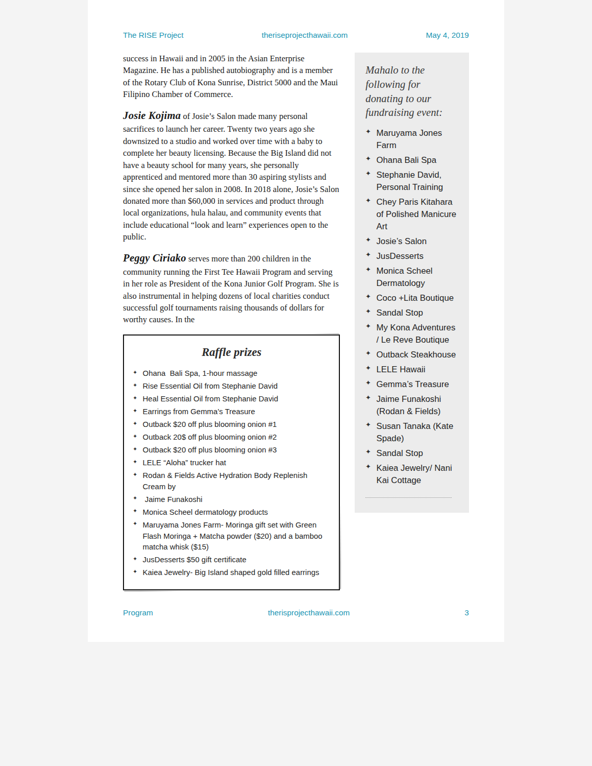The RISE Project
theriseprojecthawaii.com
May 4, 2019
success in Hawaii and in 2005 in the Asian Enterprise Magazine. He has a published autobiography and is a member of the Rotary Club of Kona Sunrise, District 5000 and the Maui Filipino Chamber of Commerce.
Josie Kojima of Josie’s Salon made many personal sacrifices to launch her career. Twenty two years ago she downsized to a studio and worked over time with a baby to complete her beauty licensing. Because the Big Island did not have a beauty school for many years, she personally apprenticed and mentored more than 30 aspiring stylists and since she opened her salon in 2008. In 2018 alone, Josie’s Salon donated more than $60,000 in services and product through local organizations, hula halau, and community events that include educational “look and learn” experiences open to the public.
Peggy Ciriako serves more than 200 children in the community running the First Tee Hawaii Program and serving in her role as President of the Kona Junior Golf Program. She is also instrumental in helping dozens of local charities conduct successful golf tournaments raising thousands of dollars for worthy causes. In the
Raffle prizes
Ohana Bali Spa, 1-hour massage
Rise Essential Oil from Stephanie David
Heal Essential Oil from Stephanie David
Earrings from Gemma’s Treasure
Outback $20 off plus blooming onion #1
Outback 20$ off plus blooming onion #2
Outback $20 off plus blooming onion #3
LELE “Aloha” trucker hat
Rodan & Fields Active Hydration Body Replenish Cream by
Jaime Funakoshi
Monica Scheel dermatology products
Maruyama Jones Farm- Moringa gift set with Green Flash Moringa + Matcha powder ($20) and a bamboo matcha whisk ($15)
JusDesserts $50 gift certificate
Kaiea Jewelry- Big Island shaped gold filled earrings
Mahalo to the following for donating to our fundraising event:
Maruyama Jones Farm
Ohana Bali Spa
Stephanie David, Personal Training
Chey Paris Kitahara of Polished Manicure Art
Josie’s Salon
JusDesserts
Monica Scheel Dermatology
Coco +Lita Boutique
Sandal Stop
My Kona Adventures / Le Reve Boutique
Outback Steakhouse
LELE Hawaii
Gemma’s Treasure
Jaime Funakoshi (Rodan & Fields)
Susan Tanaka (Kate Spade)
Sandal Stop
Kaiea Jewelry/ Nani Kai Cottage
Program
therisprojecthawaii.com
3